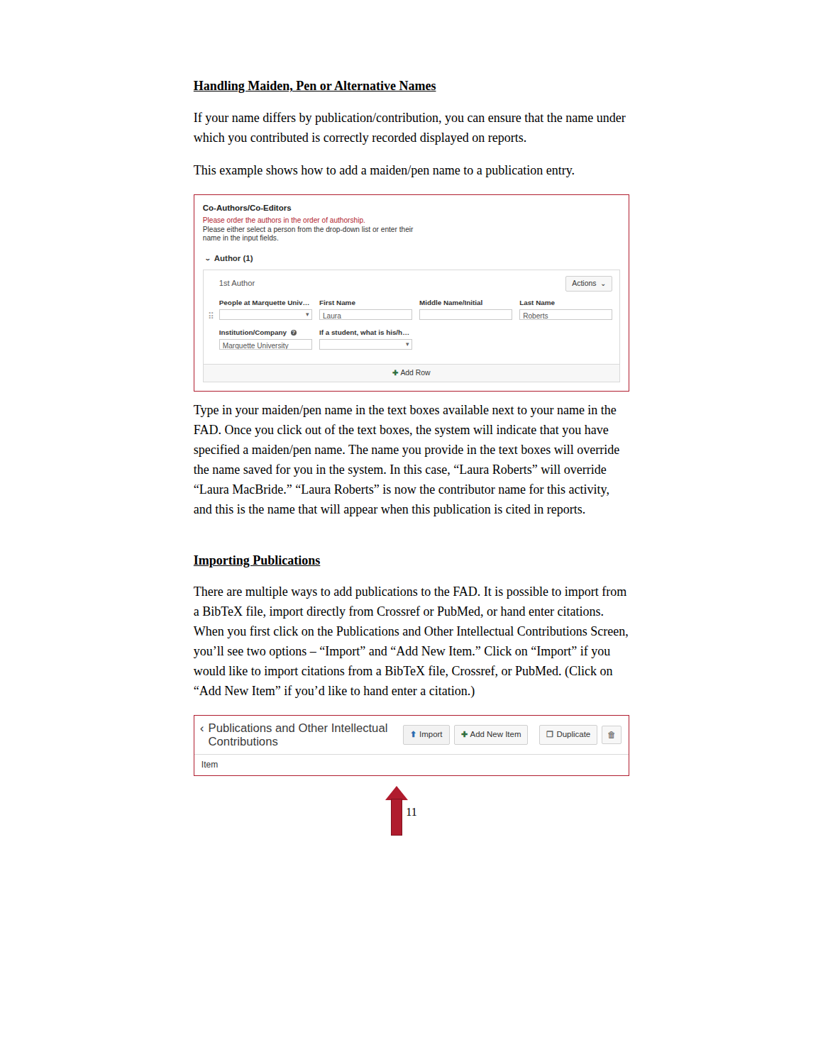Handling Maiden, Pen or Alternative Names
If your name differs by publication/contribution, you can ensure that the name under which you contributed is correctly recorded displayed on reports.
This example shows how to add a maiden/pen name to a publication entry.
Co-Authors/Co-Editors
Please order the authors in the order of authorship.
Please either select a person from the drop-down list or enter their
name in the input fields.
⌄Author (1)
⠿
1st Author
Actions ⌄
People at Marquette University
First Name
Laura
Middle Name/Initial
Last Name
Roberts
Institution/Company ?
Marquette University
If a student, what is his/her level?
✚Add Row
Type in your maiden/pen name in the text boxes available next to your name in the FAD. Once you click out of the text boxes, the system will indicate that you have specified a maiden/pen name. The name you provide in the text boxes will override the name saved for you in the system. In this case, “Laura Roberts” will override “Laura MacBride.” “Laura Roberts” is now the contributor name for this activity, and this is the name that will appear when this publication is cited in reports.
Importing Publications
There are multiple ways to add publications to the FAD. It is possible to import from a BibTeX file, import directly from Crossref or PubMed, or hand enter citations. When you first click on the Publications and Other Intellectual Contributions Screen, you’ll see two options – “Import” and “Add New Item.” Click on “Import” if you would like to import citations from a BibTeX file, Crossref, or PubMed. (Click on “Add New Item” if you’d like to hand enter a citation.)
‹Publications and Other Intellectual
Contributions
⬆Import
✚Add New Item
❐Duplicate
🗑
Item
11